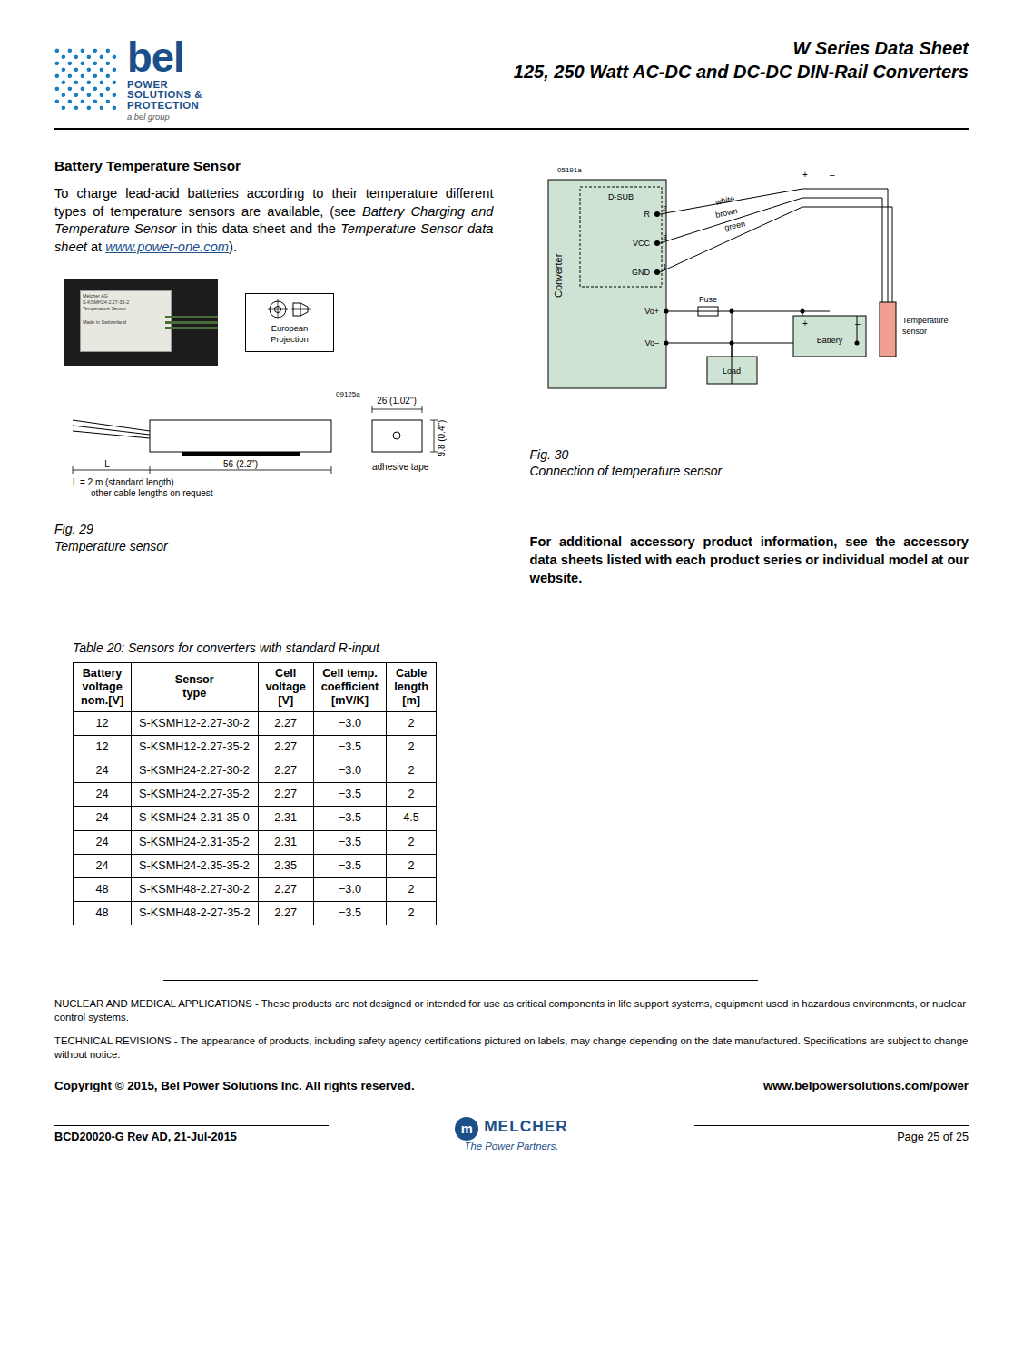bel
Power
Solutions &
Protection
a bel group
W Series Data Sheet
125, 250 Watt AC-DC and DC-DC DIN-Rail Converters
Battery Temperature Sensor
To charge lead-acid batteries according to their temperature different types of temperature sensors are available, (see Battery Charging and Temperature Sensor in this data sheet and the Temperature Sensor data sheet at www.power-one.com).
Melcher AG
S-KSMH24-2.27-35-2
Temperature Sensor
Made in Switzerland
European
Projection
09125a L 56 (2.2") 26 (1.02") 9.8 (0.4") L = 2 m (standard length) other cable lengths on request adhesive tape
Fig. 29
Temperature sensor
05191a Converter D-SUB R 2 VCC 3 GND 1 Vo+ Vo– Fuse Load Battery + – Temperature sensor + – white brown green
Fig. 30
Connection of temperature sensor
For additional accessory product information, see the accessory data sheets listed with each product series or individual model at our website.
Table 20: Sensors for converters with standard R-input
| Battery voltage nom.[V] | Sensor type | Cell voltage [V] | Cell temp. coefficient [mV/K] | Cable length [m] |
| --- | --- | --- | --- | --- |
| 12 | S-KSMH12-2.27-30-2 | 2.27 | −3.0 | 2 |
| 12 | S-KSMH12-2.27-35-2 | 2.27 | −3.5 | 2 |
| 24 | S-KSMH24-2.27-30-2 | 2.27 | −3.0 | 2 |
| 24 | S-KSMH24-2.27-35-2 | 2.27 | −3.5 | 2 |
| 24 | S-KSMH24-2.31-35-0 | 2.31 | −3.5 | 4.5 |
| 24 | S-KSMH24-2.31-35-2 | 2.31 | −3.5 | 2 |
| 24 | S-KSMH24-2.35-35-2 | 2.35 | −3.5 | 2 |
| 48 | S-KSMH48-2.27-30-2 | 2.27 | −3.0 | 2 |
| 48 | S-KSMH48-2-27-35-2 | 2.27 | −3.5 | 2 |
NUCLEAR AND MEDICAL APPLICATIONS - These products are not designed or intended for use as critical components in life support systems, equipment used in hazardous environments, or nuclear control systems.
TECHNICAL REVISIONS - The appearance of products, including safety agency certifications pictured on labels, may change depending on the date manufactured. Specifications are subject to change without notice.
Copyright © 2015, Bel Power Solutions Inc. All rights reserved. www.belpowersolutions.com/power
BCD20020-G Rev AD, 21-Jul-2015
mMELCHER
The Power Partners.
Page 25 of 25